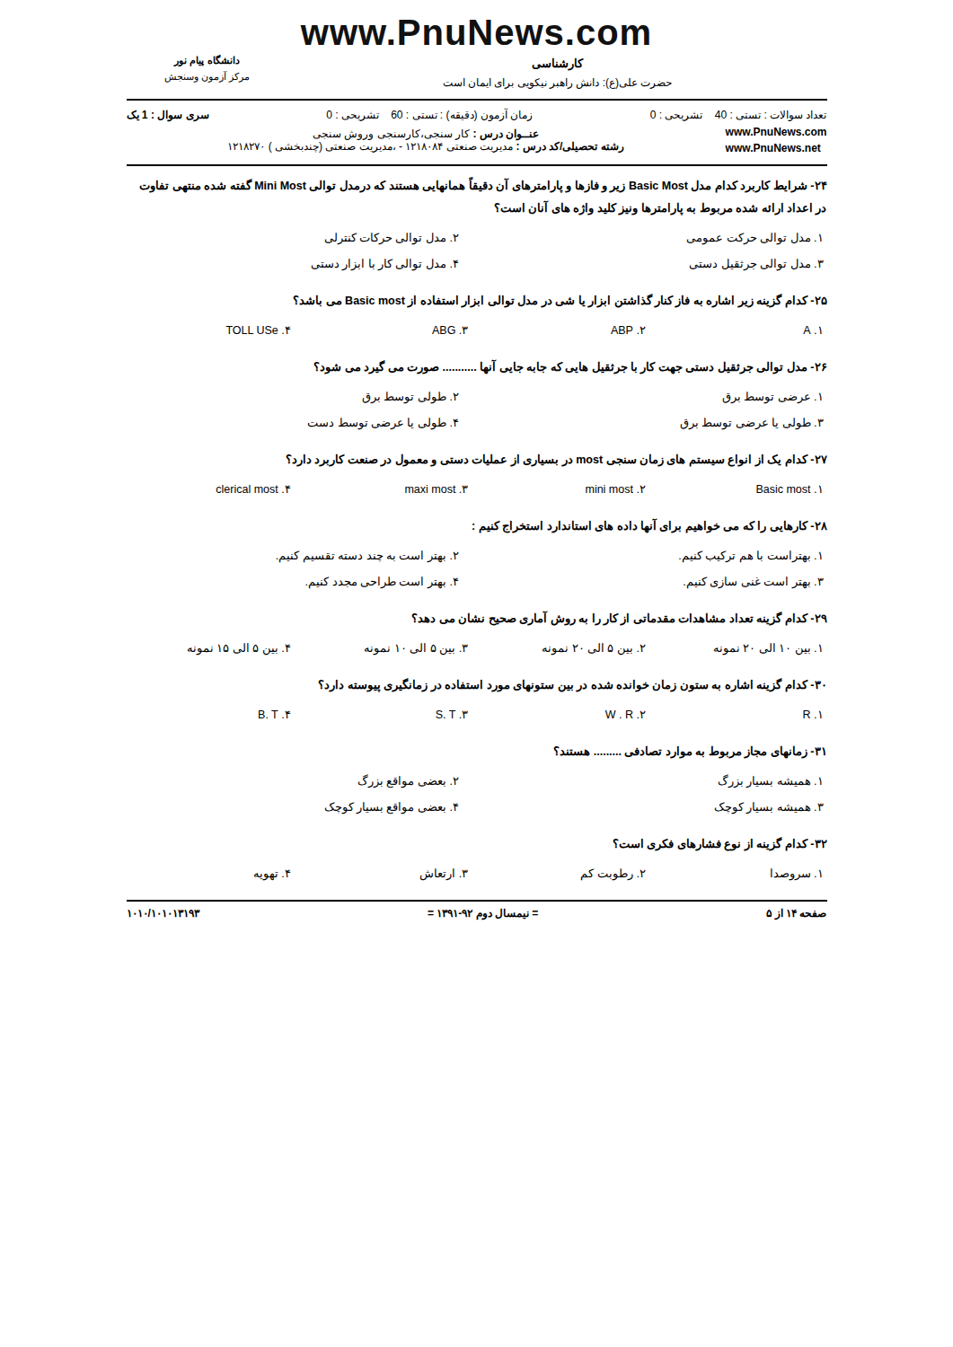www.PnuNews.com
کارشناسی
حضرت علی(ع): دانش راهبر نیکویی برای ایمان است
دانشگاه پیام نور
مرکز آزمون وسنجش
تعداد سوالات : تستی : 40 تشریحی : 0
زمان آزمون (دقیقه) : تستی : 60 تشریحی : 0
سری سوال : 1 یک
www.PnuNews.com
www.PnuNews.net
عنــوان درس : کار سنجی،کارسنجی وروش سنجی
رشته تحصیلی/کد درس : مدیریت صنعتی ۱۲۱۸۰۸۴ - ،مدیریت صنعتی (چندبخشی ) ۱۲۱۸۲۷۰
۲۴- شرایط کاربرد کدام مدل Basic Most زیر و فازها و پارامترهای آن دقیقاً همانهایی هستند که درمدل توالی Mini Most گفته شده منتهی تفاوت در اعداد ارائه شده مربوط به پارامترها ونیز کلید واژه های آنان است؟
۱. مدل توالی حرکت عمومی
۲. مدل توالی حرکات کنترلی
۳. مدل توالی جرثقیل دستی
۴. مدل توالی کار با ابزار دستی
۲۵- کدام گزینه زیر اشاره به فاز کنار گذاشتن ابزار یا شی در مدل توالی ابزار استفاده از Basic most می باشد؟
۱. A
۲. ABP
۳. ABG
۴. TOLL USe
۲۶- مدل توالی جرثقیل دستی جهت کار با جرثقیل هایی که جابه جایی آنها ........... صورت می گیرد می شود؟
۱. عرضی توسط برق
۲. طولی توسط برق
۳. طولی یا عرضی توسط برق
۴. طولی یا عرضی توسط دست
۲۷- کدام یک از انواع سیستم های زمان سنجی most در بسیاری از عملیات دستی و معمول در صنعت کاربرد دارد؟
۱. Basic most
۲. mini most
۳. maxi most
۴. clerical most
۲۸- کارهایی را که می خواهیم برای آنها داده های استاندارد استخراج کنیم :
۱. بهتراست با هم ترکیب کنیم.
۲. بهتر است به چند دسته تقسیم کنیم.
۳. بهتر است غنی سازی کنیم.
۴. بهتر است طراحی مجدد کنیم.
۲۹- کدام گزینه تعداد مشاهدات مقدماتی از کار را به روش آماری صحیح نشان می دهد؟
۱. بین ۱۰ الی ۲۰ نمونه
۲. بین ۵ الی ۲۰ نمونه
۳. بین ۵ الی ۱۰ نمونه
۴. بین ۵ الی ۱۵ نمونه
۳۰- کدام گزینه اشاره به ستون زمان خوانده شده در بین ستونهای مورد استفاده در زمانگیری پیوسته دارد؟
۱. R
۲. W . R
۳. S. T
۴. B. T
۳۱- زمانهای مجاز مربوط به موارد تصادفی ......... هستند؟
۱. همیشه بسیار بزرگ
۲. بعضی مواقع بزرگ
۳. همیشه بسیار کوچک
۴. بعضی مواقع بسیار کوچک
۳۲- کدام گزینه از نوع فشارهای فکری است؟
۱. سروصدا
۲. رطوبت کم
۳. ارتعاش
۴. تهویه
صفحه ۱۴ از ۵
= نیمسال دوم ۹۲-۱۳۹۱ =
۱۰۱۰/۱۰۱۰۱۳۱۹۳